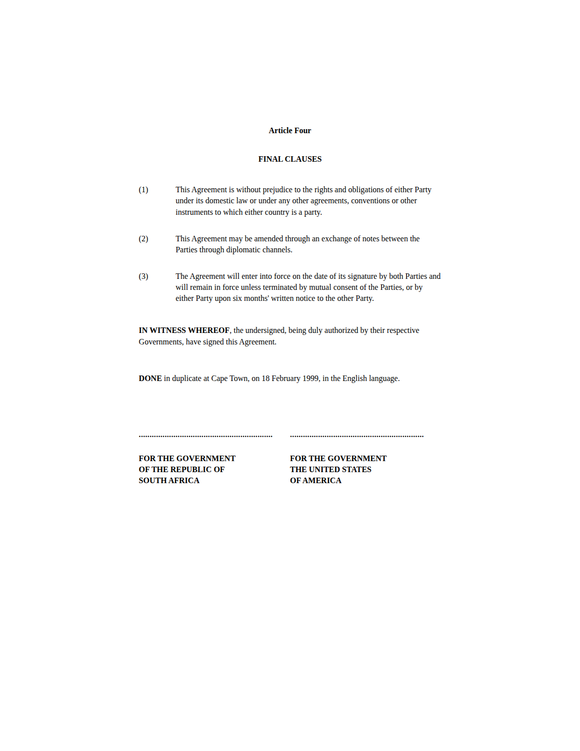Article Four
FINAL CLAUSES
(1) This Agreement is without prejudice to the rights and obligations of either Party under its domestic law or under any other agreements, conventions or other instruments to which either country is a party.
(2) This Agreement may be amended through an exchange of notes between the Parties through diplomatic channels.
(3) The Agreement will enter into force on the date of its signature by both Parties and will remain in force unless terminated by mutual consent of the Parties, or by either Party upon six months' written notice to the other Party.
IN WITNESS WHEREOF, the undersigned, being duly authorized by their respective Governments, have signed this Agreement.
DONE in duplicate at Cape Town, on 18 February 1999, in the English language.
| .............................................................. FOR THE GOVERNMENT OF THE REPUBLIC OF SOUTH AFRICA | .............................................................. FOR THE GOVERNMENT THE UNITED STATES OF AMERICA |